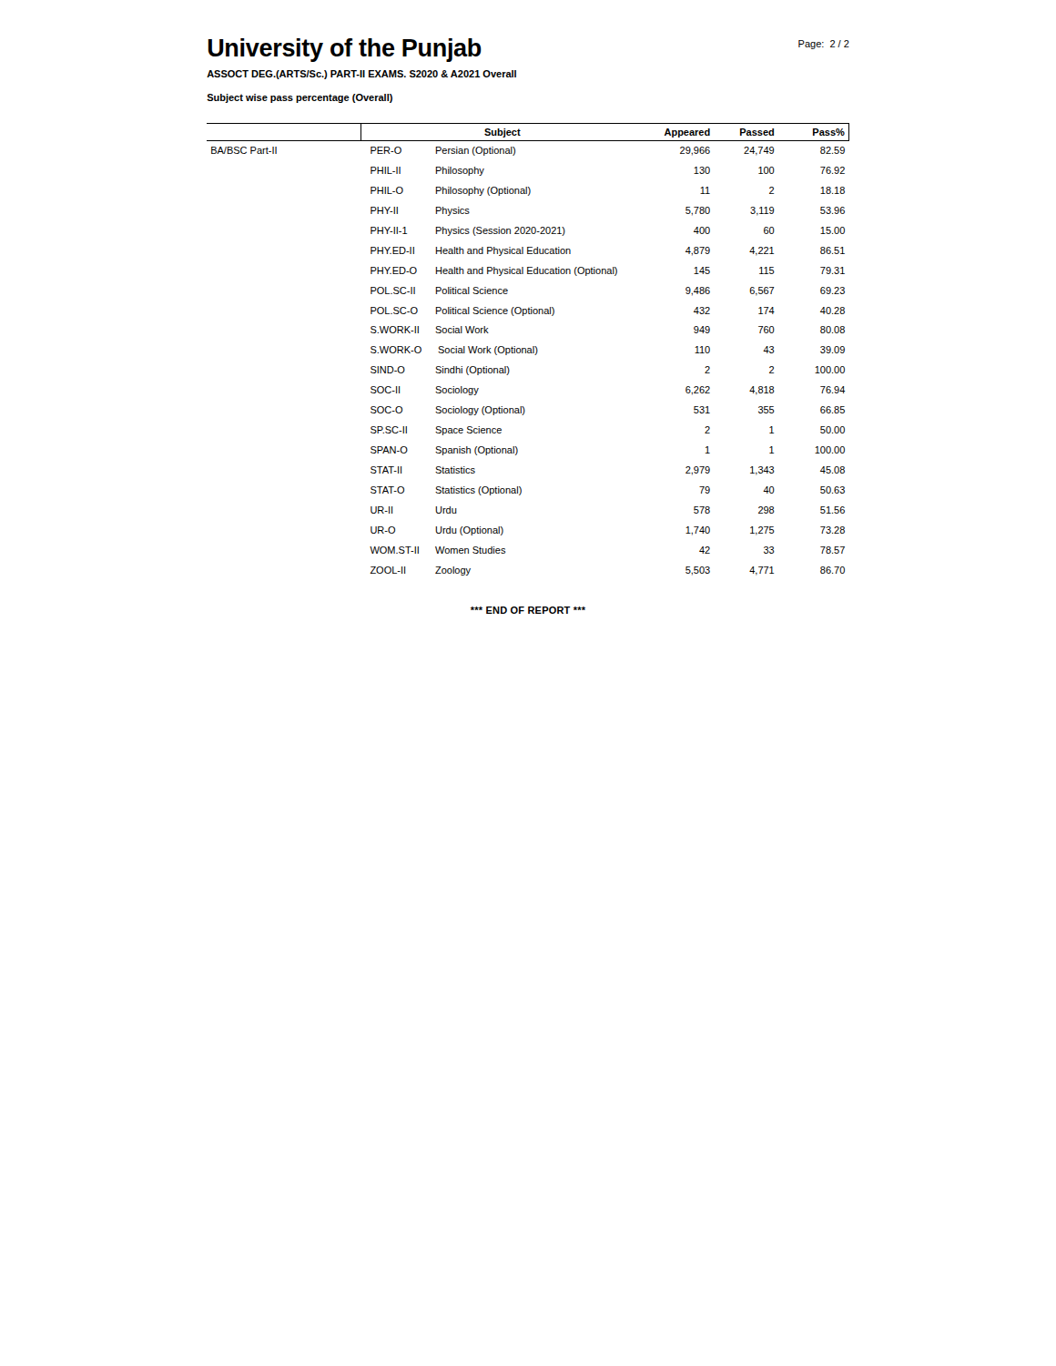Page: 2 / 2
University of the Punjab
ASSOCT DEG.(ARTS/Sc.) PART-II EXAMS. S2020 & A2021 Overall
Subject wise pass percentage (Overall)
| | Subject | Appeared | Passed | Pass% |
| --- | --- | --- | --- | --- |
| BA/BSC Part-II | PER-O | Persian (Optional) | 29,966 | 24,749 | 82.59 |
| | PHIL-II | Philosophy | 130 | 100 | 76.92 |
| | PHIL-O | Philosophy (Optional) | 11 | 2 | 18.18 |
| | PHY-II | Physics | 5,780 | 3,119 | 53.96 |
| | PHY-II-1 | Physics (Session 2020-2021) | 400 | 60 | 15.00 |
| | PHY.ED-II | Health and Physical Education | 4,879 | 4,221 | 86.51 |
| | PHY.ED-O | Health and Physical Education (Optional) | 145 | 115 | 79.31 |
| | POL.SC-II | Political Science | 9,486 | 6,567 | 69.23 |
| | POL.SC-O | Political Science (Optional) | 432 | 174 | 40.28 |
| | S.WORK-II | Social Work | 949 | 760 | 80.08 |
| | S.WORK-O | Social Work (Optional) | 110 | 43 | 39.09 |
| | SIND-O | Sindhi (Optional) | 2 | 2 | 100.00 |
| | SOC-II | Sociology | 6,262 | 4,818 | 76.94 |
| | SOC-O | Sociology (Optional) | 531 | 355 | 66.85 |
| | SP.SC-II | Space Science | 2 | 1 | 50.00 |
| | SPAN-O | Spanish (Optional) | 1 | 1 | 100.00 |
| | STAT-II | Statistics | 2,979 | 1,343 | 45.08 |
| | STAT-O | Statistics (Optional) | 79 | 40 | 50.63 |
| | UR-II | Urdu | 578 | 298 | 51.56 |
| | UR-O | Urdu (Optional) | 1,740 | 1,275 | 73.28 |
| | WOM.ST-II | Women Studies | 42 | 33 | 78.57 |
| | ZOOL-II | Zoology | 5,503 | 4,771 | 86.70 |
*** END OF REPORT ***